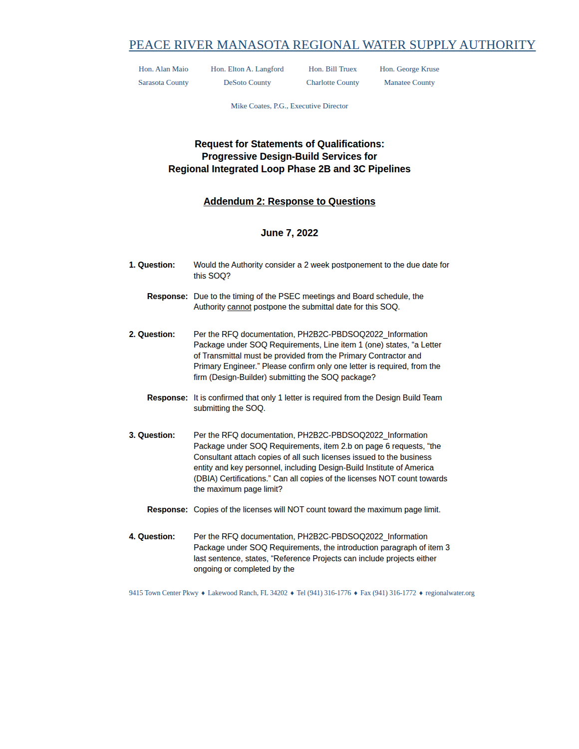PEACE RIVER MANASOTA REGIONAL WATER SUPPLY AUTHORITY
| Hon. Alan Maio | Hon. Elton A. Langford | Hon. Bill Truex | Hon. George Kruse |
| Sarasota County | DeSoto County | Charlotte County | Manatee County |
Mike Coates, P.G., Executive Director
Request for Statements of Qualifications:
Progressive Design-Build Services for
Regional Integrated Loop Phase 2B and 3C Pipelines
Addendum 2: Response to Questions
June 7, 2022
1. Question:
Would the Authority consider a 2 week postponement to the due date for this SOQ?
Response:
Due to the timing of the PSEC meetings and Board schedule, the Authority cannot postpone the submittal date for this SOQ.
2. Question:
Per the RFQ documentation, PH2B2C-PBDSOQ2022_Information Package under SOQ Requirements, Line item 1 (one) states, “a Letter of Transmittal must be provided from the Primary Contractor and Primary Engineer.” Please confirm only one letter is required, from the firm (Design-Builder) submitting the SOQ package?
Response:
It is confirmed that only 1 letter is required from the Design Build Team submitting the SOQ.
3. Question:
Per the RFQ documentation, PH2B2C-PBDSOQ2022_Information Package under SOQ Requirements, item 2.b on page 6 requests, “the Consultant attach copies of all such licenses issued to the business entity and key personnel, including Design-Build Institute of America (DBIA) Certifications.” Can all copies of the licenses NOT count towards the maximum page limit?
Response:
Copies of the licenses will NOT count toward the maximum page limit.
4. Question:
Per the RFQ documentation, PH2B2C-PBDSOQ2022_Information Package under SOQ Requirements, the introduction paragraph of item 3 last sentence, states, “Reference Projects can include projects either ongoing or completed by the
9415 Town Center Pkwy♦Lakewood Ranch, FL 34202♦Tel (941) 316-1776♦Fax (941) 316-1772♦regionalwater.org